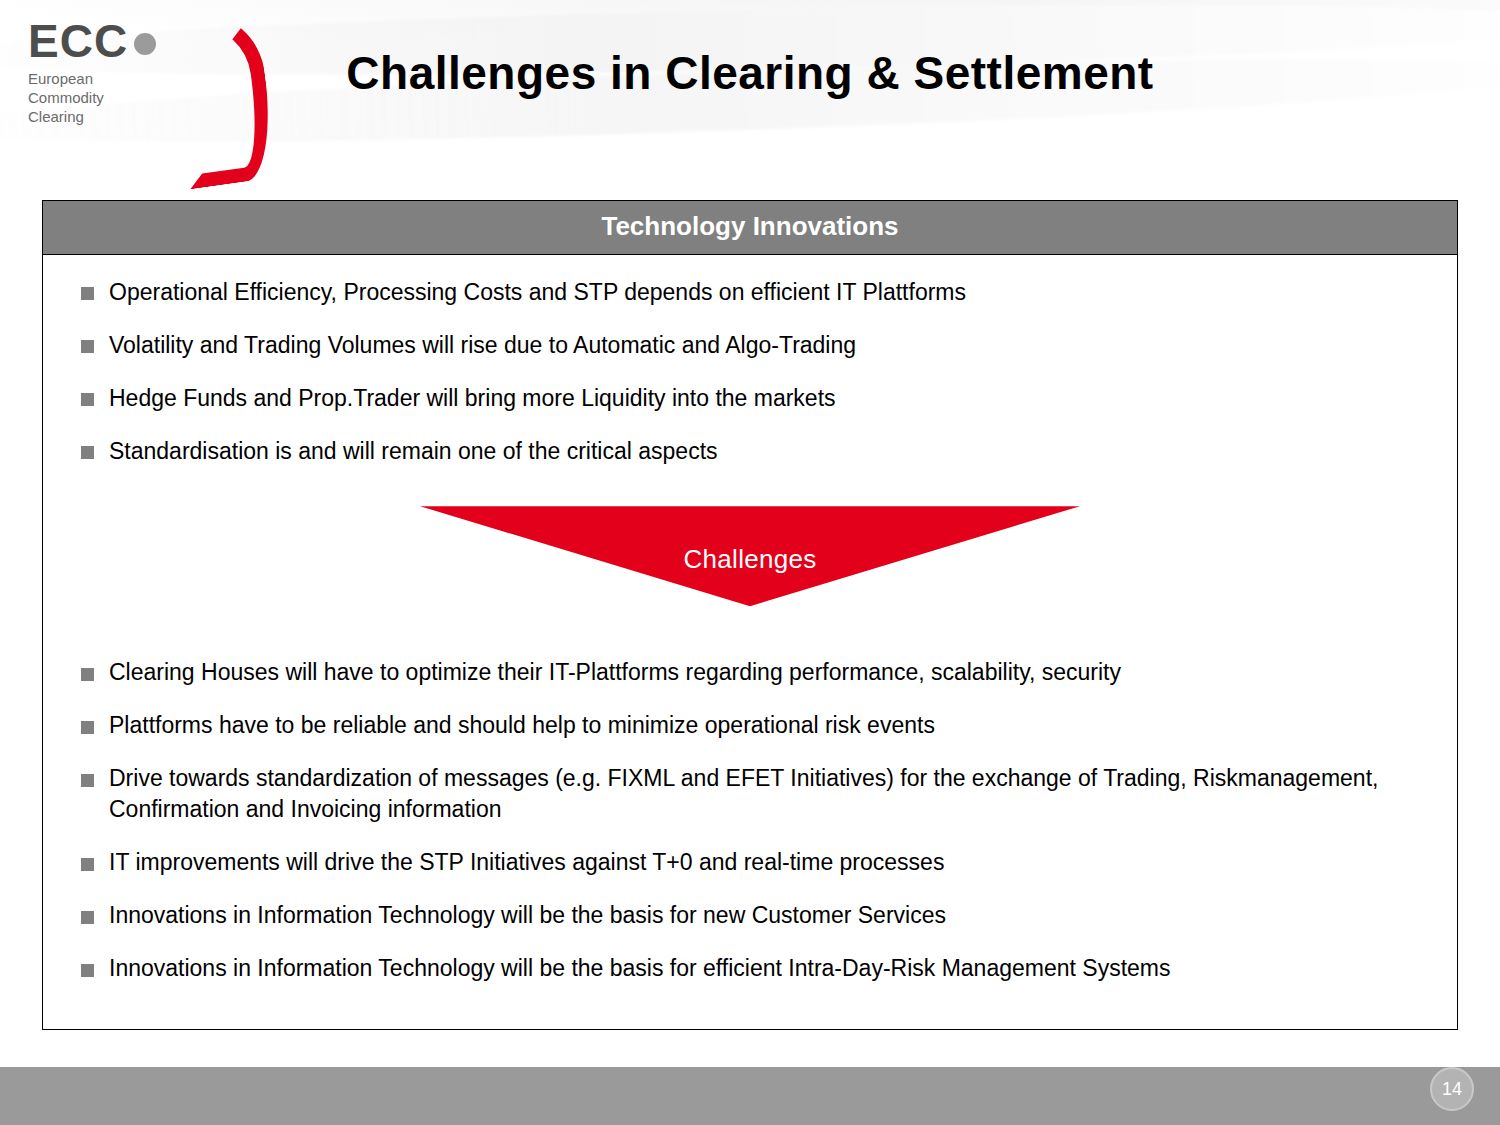ECC
European
Commodity
Clearing
Challenges in Clearing & Settlement
Technology Innovations
Operational Efficiency, Processing Costs and STP depends on efficient IT Plattforms
Volatility and Trading Volumes will rise due to Automatic and Algo-Trading
Hedge Funds and Prop.Trader will bring more Liquidity into the markets
Standardisation is and will remain one of the critical aspects
Challenges
Clearing Houses will have to optimize their IT-Plattforms regarding performance, scalability, security
Plattforms have to be reliable and should help to minimize operational risk events
Drive towards standardization of messages (e.g. FIXML and EFET Initiatives) for the exchange of Trading, Riskmanagement, Confirmation and Invoicing information
IT improvements will drive the STP Initiatives against T+0 and real-time processes
Innovations in Information Technology will be the basis for new Customer Services
Innovations in Information Technology will be the basis for efficient Intra-Day-Risk Management Systems
14